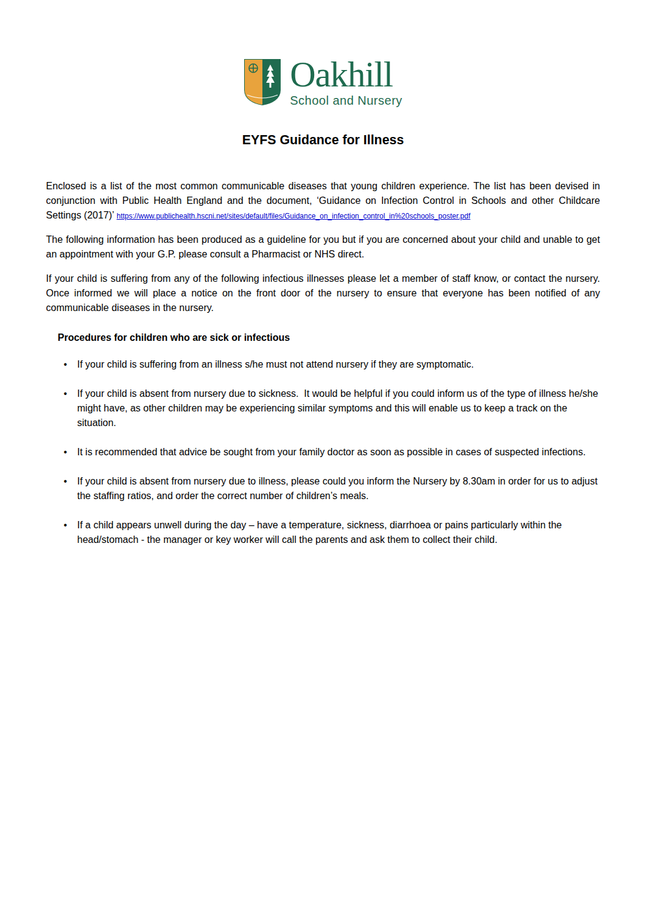Oakhill
School and Nursery
EYFS Guidance for Illness
Enclosed is a list of the most common communicable diseases that young children experience. The list has been devised in conjunction with Public Health England and the document, ‘Guidance on Infection Control in Schools and other Childcare Settings (2017)’ https://www.publichealth.hscni.net/sites/default/files/Guidance_on_infection_control_in%20schools_poster.pdf
The following information has been produced as a guideline for you but if you are concerned about your child and unable to get an appointment with your G.P. please consult a Pharmacist or NHS direct.
If your child is suffering from any of the following infectious illnesses please let a member of staff know, or contact the nursery. Once informed we will place a notice on the front door of the nursery to ensure that everyone has been notified of any communicable diseases in the nursery.
Procedures for children who are sick or infectious
If your child is suffering from an illness s/he must not attend nursery if they are symptomatic.
If your child is absent from nursery due to sickness. It would be helpful if you could inform us of the type of illness he/she might have, as other children may be experiencing similar symptoms and this will enable us to keep a track on the situation.
It is recommended that advice be sought from your family doctor as soon as possible in cases of suspected infections.
If your child is absent from nursery due to illness, please could you inform the Nursery by 8.30am in order for us to adjust the staffing ratios, and order the correct number of children’s meals.
If a child appears unwell during the day – have a temperature, sickness, diarrhoea or pains particularly within the head/stomach - the manager or key worker will call the parents and ask them to collect their child.